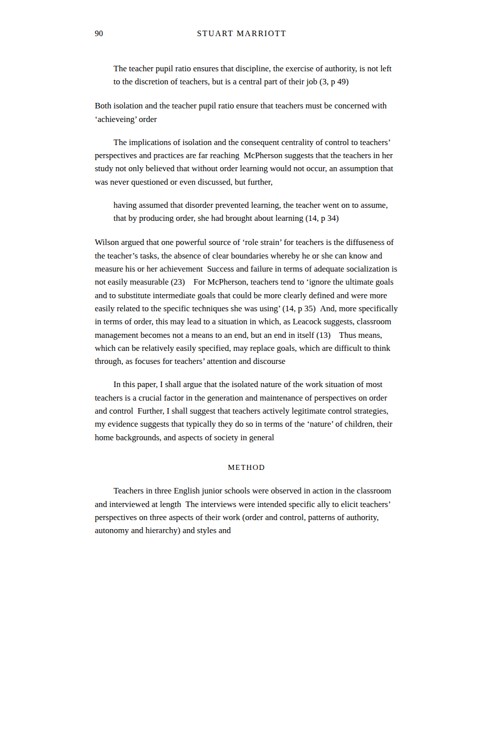90 Stuart Marriott
The teacher pupil ratio ensures that discipline, the exercise of authority, is not left to the discretion of teachers, but is a central part of their job (3, p 49)
Both isolation and the teacher pupil ratio ensure that teachers must be concerned with ‘achieveing’ order
The implications of isolation and the consequent centrality of control to teachers’ perspectives and practices are far reaching McPherson suggests that the teachers in her study not only believed that without order learning would not occur, an assumption that was never questioned or even discussed, but further,
having assumed that disorder prevented learning, the teacher went on to assume, that by producing order, she had brought about learning (14, p 34)
Wilson argued that one powerful source of ‘role strain’ for teachers is the diffuseness of the teacher’s tasks, the absence of clear boundaries whereby he or she can know and measure his or her achievement Success and failure in terms of adequate socialization is not easily measurable (23) For McPherson, teachers tend to ‘ignore the ultimate goals and to substitute intermediate goals that could be more clearly defined and were more easily related to the specific techniques she was using’ (14, p 35) And, more specifically in terms of order, this may lead to a situation in which, as Leacock suggests, classroom management becomes not a means to an end, but an end in itself (13) Thus means, which can be relatively easily specified, may replace goals, which are difficult to think through, as focuses for teachers’ attention and discourse
In this paper, I shall argue that the isolated nature of the work situation of most teachers is a crucial factor in the generation and maintenance of perspectives on order and control Further, I shall suggest that teachers actively legitimate control strategies, my evidence suggests that typically they do so in terms of the ‘nature’ of children, their home backgrounds, and aspects of society in general
Method
Teachers in three English junior schools were observed in action in the classroom and interviewed at length The interviews were intended specific ally to elicit teachers’ perspectives on three aspects of their work (order and control, patterns of authority, autonomy and hierarchy) and styles and